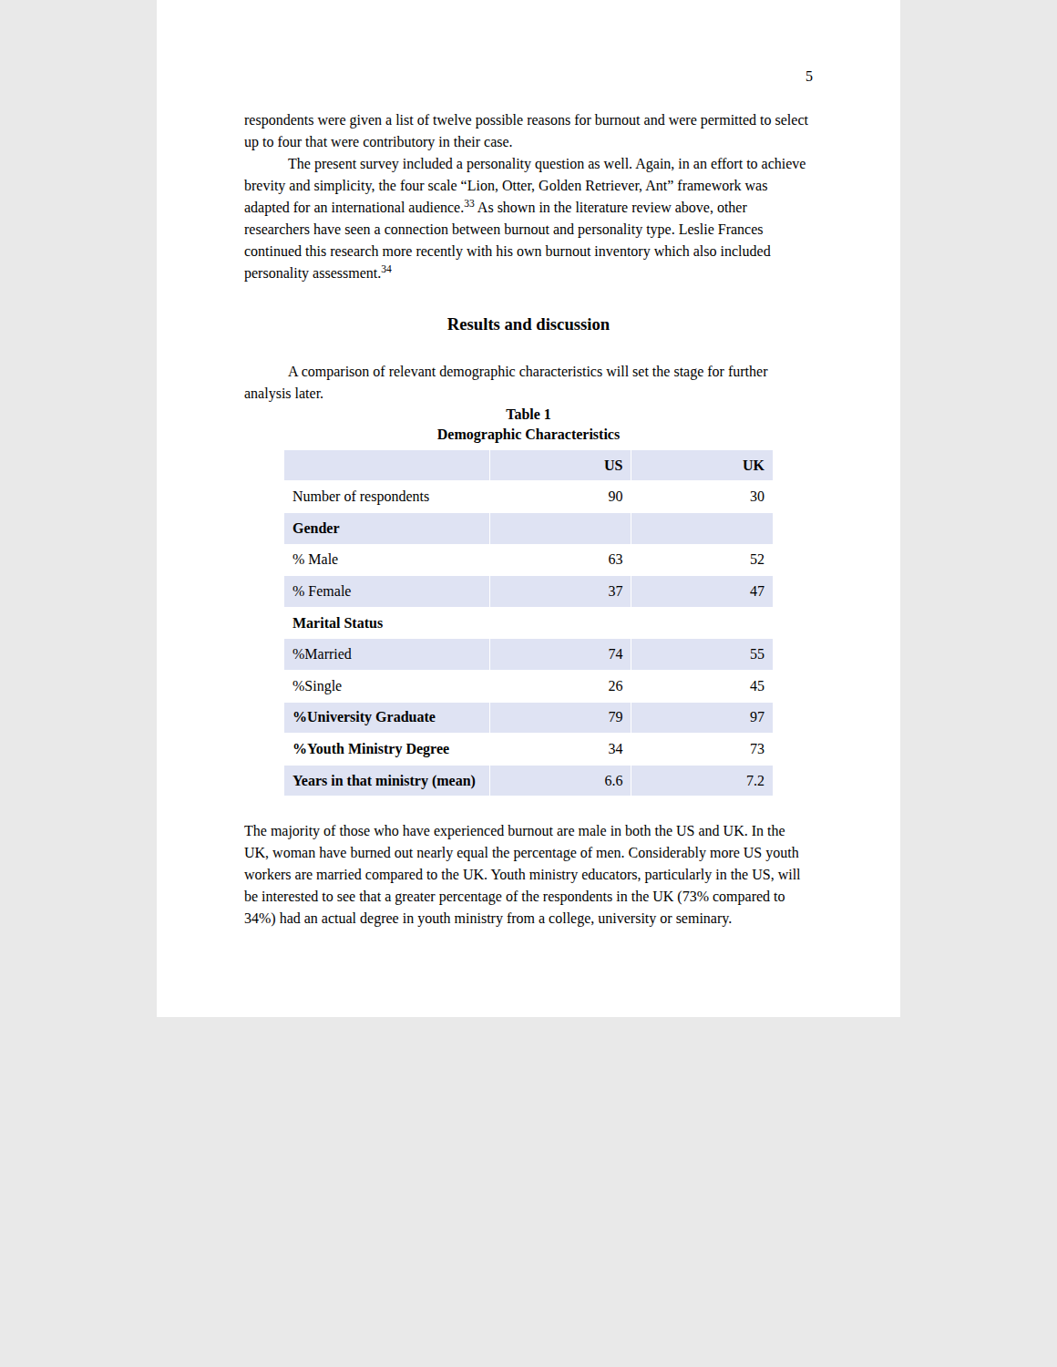5
respondents were given a list of twelve possible reasons for burnout and were permitted to select up to four that were contributory in their case.
The present survey included a personality question as well. Again, in an effort to achieve brevity and simplicity, the four scale “Lion, Otter, Golden Retriever, Ant” framework was adapted for an international audience.33 As shown in the literature review above, other researchers have seen a connection between burnout and personality type. Leslie Frances continued this research more recently with his own burnout inventory which also included personality assessment.34
Results and discussion
A comparison of relevant demographic characteristics will set the stage for further analysis later.
Table 1
Demographic Characteristics
| | US | UK |
| --- | --- | --- |
| Number of respondents | 90 | 30 |
| Gender | | |
| % Male | 63 | 52 |
| % Female | 37 | 47 |
| Marital Status | | |
| %Married | 74 | 55 |
| %Single | 26 | 45 |
| %University Graduate | 79 | 97 |
| %Youth Ministry Degree | 34 | 73 |
| Years in that ministry (mean) | 6.6 | 7.2 |
The majority of those who have experienced burnout are male in both the US and UK. In the UK, woman have burned out nearly equal the percentage of men. Considerably more US youth workers are married compared to the UK. Youth ministry educators, particularly in the US, will be interested to see that a greater percentage of the respondents in the UK (73% compared to 34%) had an actual degree in youth ministry from a college, university or seminary.